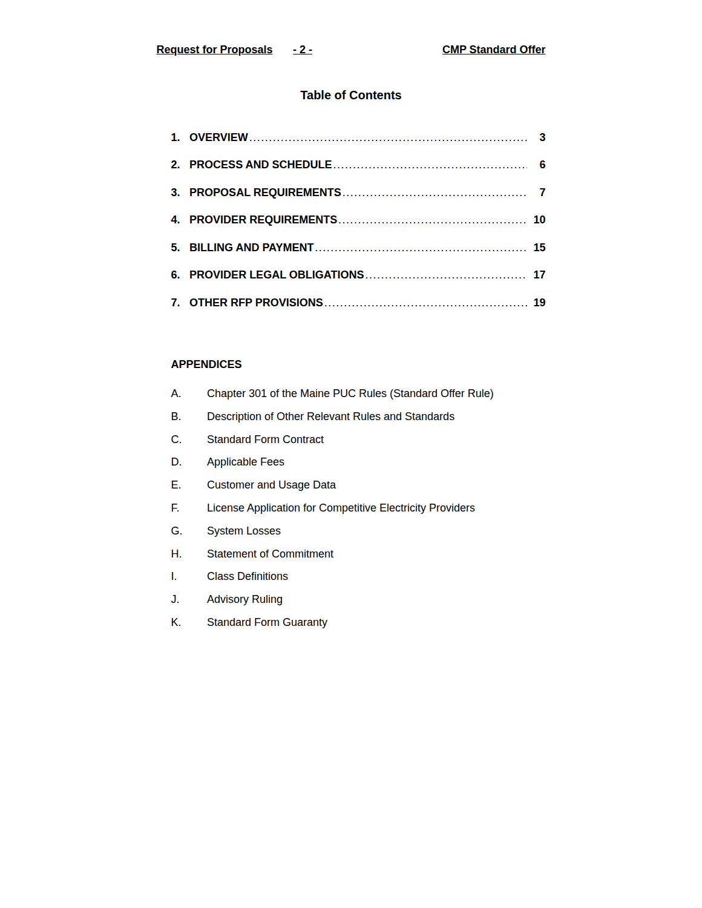Request for Proposals - 2 - CMP Standard Offer
Table of Contents
1. OVERVIEW ................................................................................................. 3
2. PROCESS AND SCHEDULE ....................................................................... 6
3. PROPOSAL REQUIREMENTS .................................................................... 7
4. PROVIDER REQUIREMENTS .................................................................... 10
5. BILLING AND PAYMENT ........................................................................... 15
6. PROVIDER LEGAL OBLIGATIONS ........................................................... 17
7. OTHER RFP PROVISIONS ........................................................................ 19
APPENDICES
A. Chapter 301 of the Maine PUC Rules (Standard Offer Rule)
B. Description of Other Relevant Rules and Standards
C. Standard Form Contract
D. Applicable Fees
E. Customer and Usage Data
F. License Application for Competitive Electricity Providers
G. System Losses
H. Statement of Commitment
I. Class Definitions
J. Advisory Ruling
K. Standard Form Guaranty